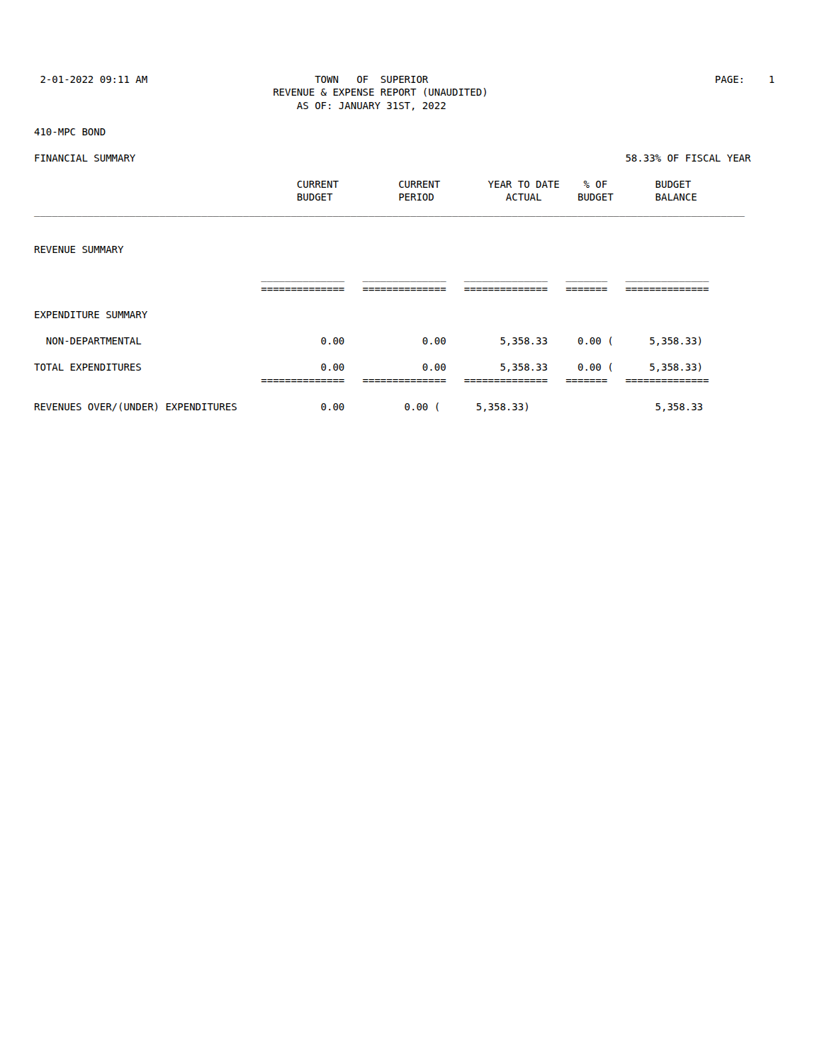Town of Superior — Revenue & Expense Report (Unaudited) — As of January 31st, 2022 — 410-MPC Bond
 2-01-2022 09:11 AM                            TOWN   OF  SUPERIOR                                                PAGE:    1
                                        REVENUE & EXPENSE REPORT (UNAUDITED)
                                            AS OF: JANUARY 31ST, 2022

410-MPC BOND

FINANCIAL SUMMARY                                                                                  58.33% OF FISCAL YEAR

                                            CURRENT          CURRENT        YEAR TO DATE    % OF        BUDGET
                                            BUDGET           PERIOD            ACTUAL      BUDGET       BALANCE
_______________________________________________________________________________________________________________________


REVENUE SUMMARY

                                      ______________   ______________   ______________   _______   ______________
                                      ==============   ==============   ==============   =======   ==============

EXPENDITURE SUMMARY

  NON-DEPARTMENTAL                              0.00             0.00         5,358.33     0.00 (      5,358.33)

TOTAL EXPENDITURES                              0.00             0.00         5,358.33     0.00 (      5,358.33)
                                      ==============   ==============   ==============   =======   ==============

REVENUES OVER/(UNDER) EXPENDITURES              0.00          0.00 (      5,358.33)                     5,358.33